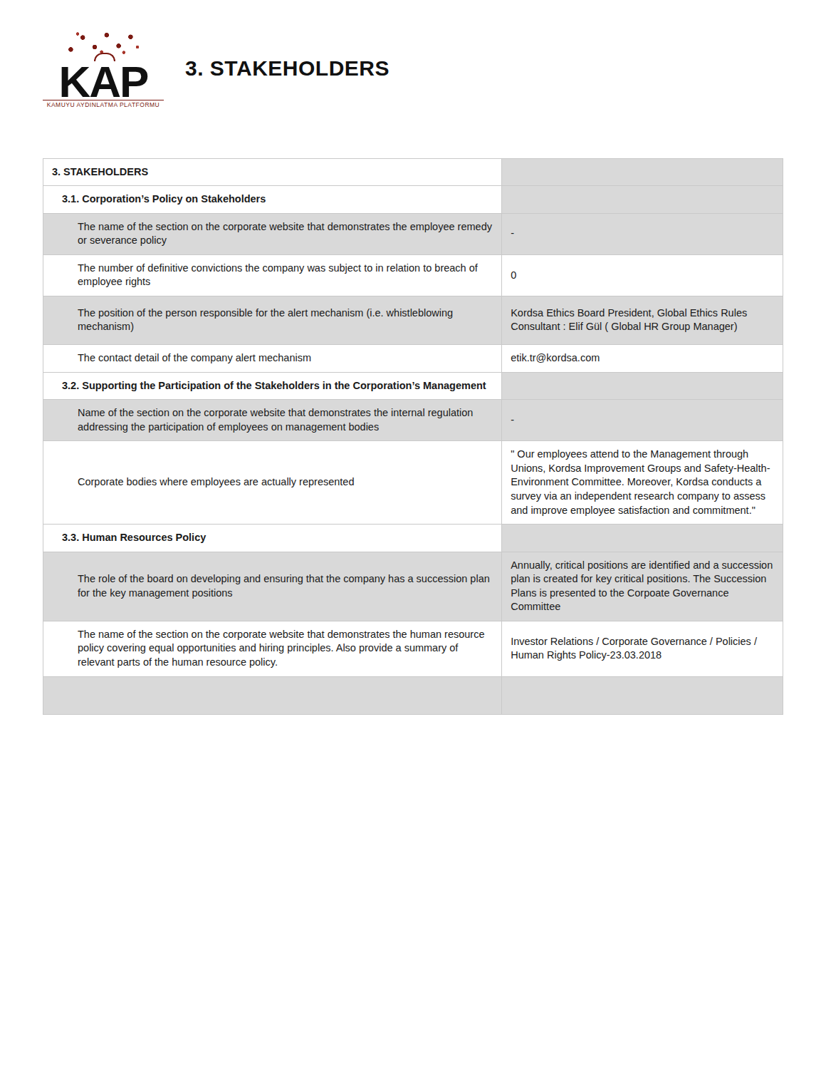KAP
KAMUYU AYDINLATMA PLATFORMU
3. STAKEHOLDERS
| 3. STAKEHOLDERS | |
| 3.1. Corporation’s Policy on Stakeholders | |
| The name of the section on the corporate website that demonstrates the employee remedy or severance policy | - |
| The number of definitive convictions the company was subject to in relation to breach of employee rights | 0 |
| The position of the person responsible for the alert mechanism (i.e. whistleblowing mechanism) | Kordsa Ethics Board President, Global Ethics Rules Consultant : Elif Gül ( Global HR Group Manager) |
| The contact detail of the company alert mechanism | etik.tr@kordsa.com |
| 3.2. Supporting the Participation of the Stakeholders in the Corporation’s Management | |
| Name of the section on the corporate website that demonstrates the internal regulation addressing the participation of employees on management bodies | - |
| Corporate bodies where employees are actually represented | " Our employees attend to the Management through Unions, Kordsa Improvement Groups and Safety-Health-Environment Committee. Moreover, Kordsa conducts a survey via an independent research company to assess and improve employee satisfaction and commitment." |
| 3.3. Human Resources Policy | |
| The role of the board on developing and ensuring that the company has a succession plan for the key management positions | Annually, critical positions are identified and a succession plan is created for key critical positions. The Succession Plans is presented to the Corpoate Governance Committee |
| The name of the section on the corporate website that demonstrates the human resource policy covering equal opportunities and hiring principles. Also provide a summary of relevant parts of the human resource policy. | Investor Relations / Corporate Governance / Policies / Human Rights Policy-23.03.2018 |